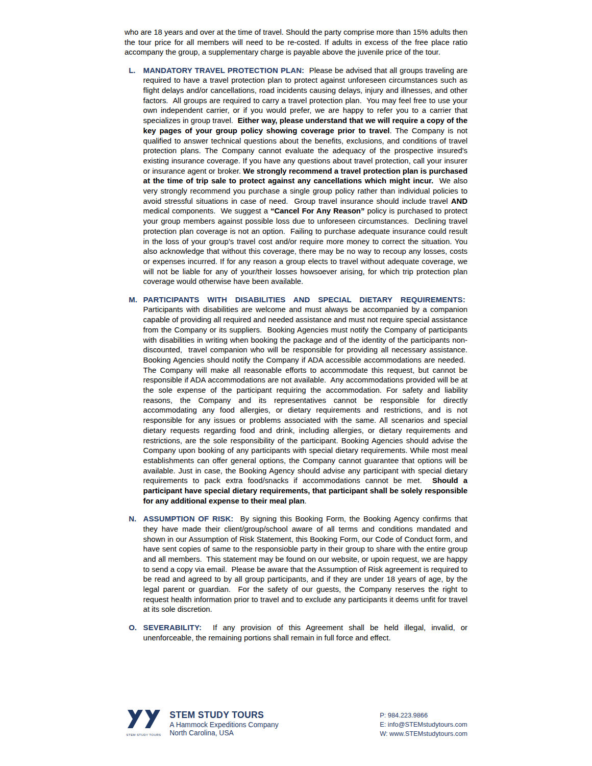who are 18 years and over at the time of travel. Should the party comprise more than 15% adults then the tour price for all members will need to be re-costed. If adults in excess of the free place ratio accompany the group, a supplementary charge is payable above the juvenile price of the tour.
L. MANDATORY TRAVEL PROTECTION PLAN: Please be advised that all groups traveling are required to have a travel protection plan to protect against unforeseen circumstances such as flight delays and/or cancellations, road incidents causing delays, injury and illnesses, and other factors. All groups are required to carry a travel protection plan. You may feel free to use your own independent carrier, or if you would prefer, we are happy to refer you to a carrier that specializes in group travel. Either way, please understand that we will require a copy of the key pages of your group policy showing coverage prior to travel. The Company is not qualified to answer technical questions about the benefits, exclusions, and conditions of travel protection plans. The Company cannot evaluate the adequacy of the prospective insured's existing insurance coverage. If you have any questions about travel protection, call your insurer or insurance agent or broker. We strongly recommend a travel protection plan is purchased at the time of trip sale to protect against any cancellations which might incur. We also very strongly recommend you purchase a single group policy rather than individual policies to avoid stressful situations in case of need. Group travel insurance should include travel AND medical components. We suggest a “Cancel For Any Reason” policy is purchased to protect your group members against possible loss due to unforeseen circumstances. Declining travel protection plan coverage is not an option. Failing to purchase adequate insurance could result in the loss of your group’s travel cost and/or require more money to correct the situation. You also acknowledge that without this coverage, there may be no way to recoup any losses, costs or expenses incurred. If for any reason a group elects to travel without adequate coverage, we will not be liable for any of your/their losses howsoever arising, for which trip protection plan coverage would otherwise have been available.
M. PARTICIPANTS WITH DISABILITIES AND SPECIAL DIETARY REQUIREMENTS: Participants with disabilities are welcome and must always be accompanied by a companion capable of providing all required and needed assistance and must not require special assistance from the Company or its suppliers. Booking Agencies must notify the Company of participants with disabilities in writing when booking the package and of the identity of the participants non-discounted, travel companion who will be responsible for providing all necessary assistance. Booking Agencies should notify the Company if ADA accessible accommodations are needed. The Company will make all reasonable efforts to accommodate this request, but cannot be responsible if ADA accommodations are not available. Any accommodations provided will be at the sole expense of the participant requiring the accommodation. For safety and liability reasons, the Company and its representatives cannot be responsible for directly accommodating any food allergies, or dietary requirements and restrictions, and is not responsible for any issues or problems associated with the same. All scenarios and special dietary requests regarding food and drink, including allergies, or dietary requirements and restrictions, are the sole responsibility of the participant. Booking Agencies should advise the Company upon booking of any participants with special dietary requirements. While most meal establishments can offer general options, the Company cannot guarantee that options will be available. Just in case, the Booking Agency should advise any participant with special dietary requirements to pack extra food/snacks if accommodations cannot be met. Should a participant have special dietary requirements, that participant shall be solely responsible for any additional expense to their meal plan.
N. ASSUMPTION OF RISK: By signing this Booking Form, the Booking Agency confirms that they have made their client/group/school aware of all terms and conditions mandated and shown in our Assumption of Risk Statement, this Booking Form, our Code of Conduct form, and have sent copies of same to the responsioble party in their group to share with the entire group and all members. This statement may be found on our website, or upoin request, we are happy to send a copy via email. Please be aware that the Assumption of Risk agreement is required to be read and agreed to by all group participants, and if they are under 18 years of age, by the legal parent or guardian. For the safety of our guests, the Company reserves the right to request health information prior to travel and to exclude any participants it deems unfit for travel at its sole discretion.
O. SEVERABILITY: If any provision of this Agreement shall be held illegal, invalid, or unenforceable, the remaining portions shall remain in full force and effect.
STEM STUDY TOURS
STEM STUDY TOURS
A Hammock Expeditions Company
North Carolina, USA
P: 984.223.9866
E: info@STEMstudytours.com
W: www.STEMstudytours.com